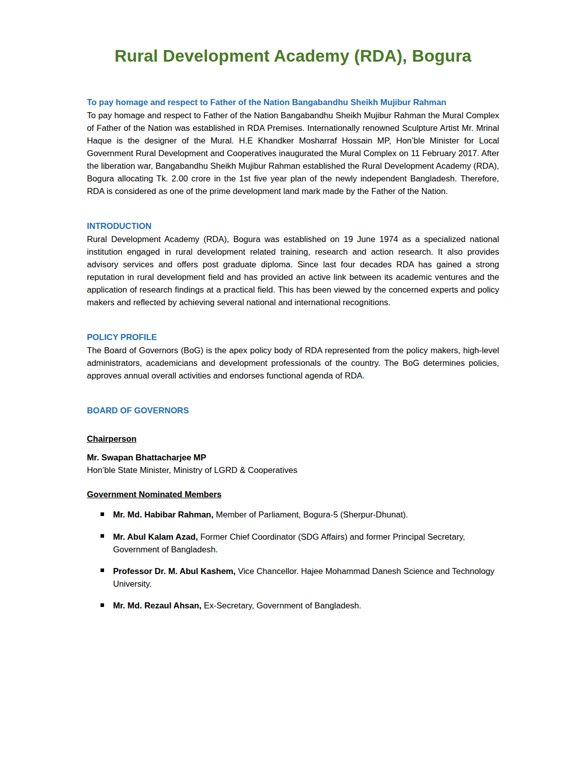Rural Development Academy (RDA), Bogura
To pay homage and respect to Father of the Nation Bangabandhu Sheikh Mujibur Rahman
To pay homage and respect to Father of the Nation Bangabandhu Sheikh Mujibur Rahman the Mural Complex of Father of the Nation was established in RDA Premises. Internationally renowned Sculpture Artist Mr. Mrinal Haque is the designer of the Mural. H.E Khandker Mosharraf Hossain MP, Hon’ble Minister for Local Government Rural Development and Cooperatives inaugurated the Mural Complex on 11 February 2017. After the liberation war, Bangabandhu Sheikh Mujibur Rahman established the Rural Development Academy (RDA), Bogura allocating Tk. 2.00 crore in the 1st five year plan of the newly independent Bangladesh. Therefore, RDA is considered as one of the prime development land mark made by the Father of the Nation.
Introduction
Rural Development Academy (RDA), Bogura was established on 19 June 1974 as a specialized national institution engaged in rural development related training, research and action research. It also provides advisory services and offers post graduate diploma. Since last four decades RDA has gained a strong reputation in rural development field and has provided an active link between its academic ventures and the application of research findings at a practical field. This has been viewed by the concerned experts and policy makers and reflected by achieving several national and international recognitions.
Policy Profile
The Board of Governors (BoG) is the apex policy body of RDA represented from the policy makers, high-level administrators, academicians and development professionals of the country. The BoG determines policies, approves annual overall activities and endorses functional agenda of RDA.
Board of Governors
Chairperson
Mr. Swapan Bhattacharjee MP
Hon’ble State Minister, Ministry of LGRD & Cooperatives
Government Nominated Members
Mr. Md. Habibar Rahman, Member of Parliament, Bogura-5 (Sherpur-Dhunat).
Mr. Abul Kalam Azad, Former Chief Coordinator (SDG Affairs) and former Principal Secretary, Government of Bangladesh.
Professor Dr. M. Abul Kashem, Vice Chancellor. Hajee Mohammad Danesh Science and Technology University.
Mr. Md. Rezaul Ahsan, Ex-Secretary, Government of Bangladesh.